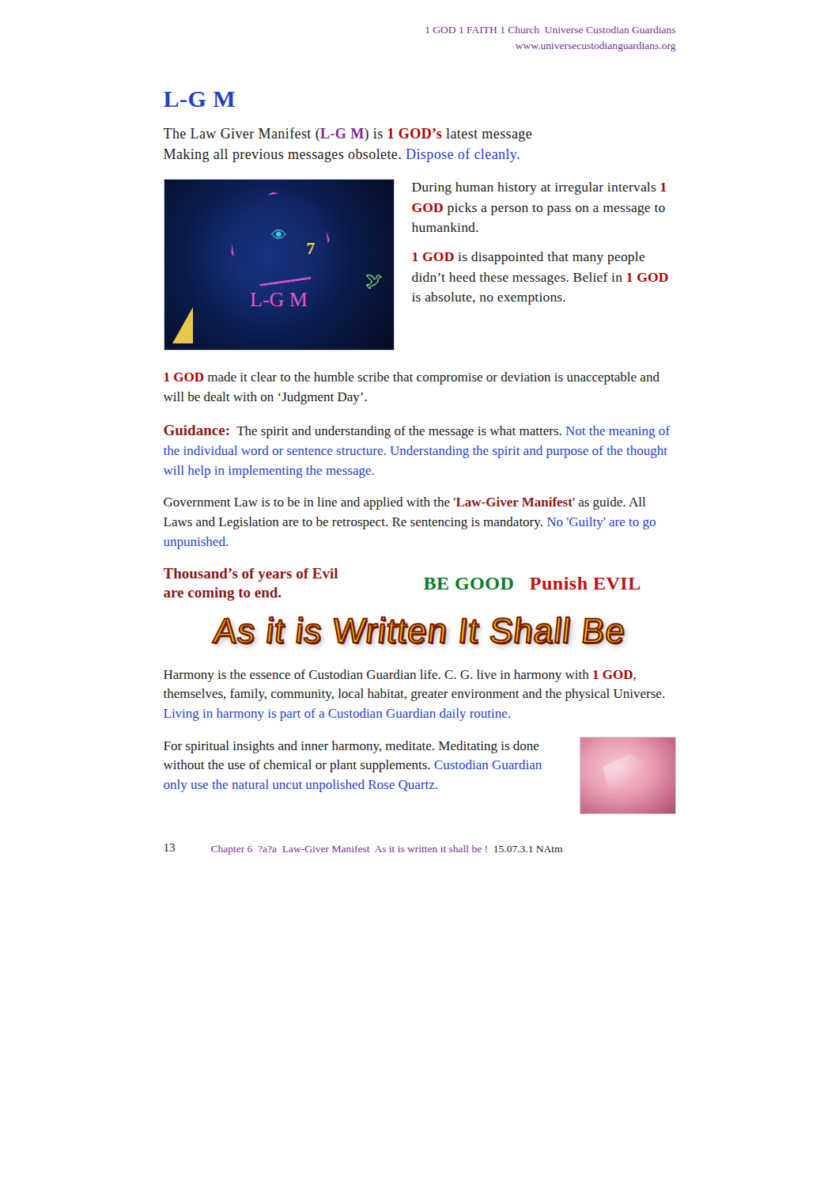1 GOD 1 FAITH 1 Church Universe Custodian Guardians www.universecustodianguardians.org
L-G M
The Law Giver Manifest (L-G M) is 1 GOD’s latest message
Making all previous messages obsolete. Dispose of cleanly.
👁
7
L-G M
🕊
During human history at irregular intervals 1 GOD picks a person to pass on a message to humankind.
1 GOD is disappointed that many people didn’t heed these messages. Belief in 1 GOD is absolute, no exemptions.
1 GOD made it clear to the humble scribe that compromise or deviation is unacceptable and will be dealt with on ‘Judgment Day’.
Guidance: The spirit and understanding of the message is what matters. Not the meaning of the individual word or sentence structure. Understanding the spirit and purpose of the thought will help in implementing the message.
Government Law is to be in line and applied with the 'Law-Giver Manifest' as guide. All Laws and Legislation are to be retrospect. Re sentencing is mandatory. No 'Guilty' are to go unpunished.
Thousand’s of years of Evil
are coming to end.
BE GOOD Punish EVIL
As it is Written It Shall Be
Harmony is the essence of Custodian Guardian life. C. G. live in harmony with 1 GOD, themselves, family, community, local habitat, greater environment and the physical Universe. Living in harmony is part of a Custodian Guardian daily routine.
For spiritual insights and inner harmony, meditate. Meditating is done without the use of chemical or plant supplements. Custodian Guardian only use the natural uncut unpolished Rose Quartz.
13
Chapter 6 ?a?a Law-Giver Manifest As it is written it shall be ! 15.07.3.1 NAtm